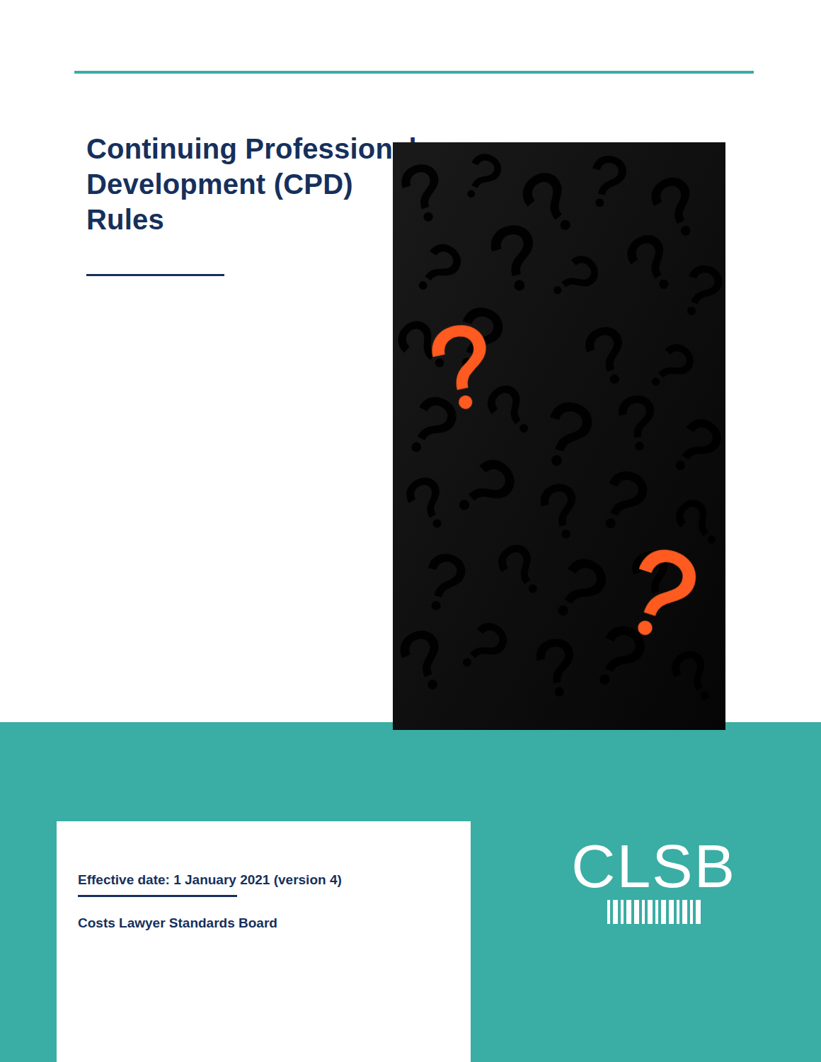Continuing Professional Development (CPD)
Rules
Effective date: 1 January 2021 (version 4)
Costs Lawyer Standards Board
CLSB